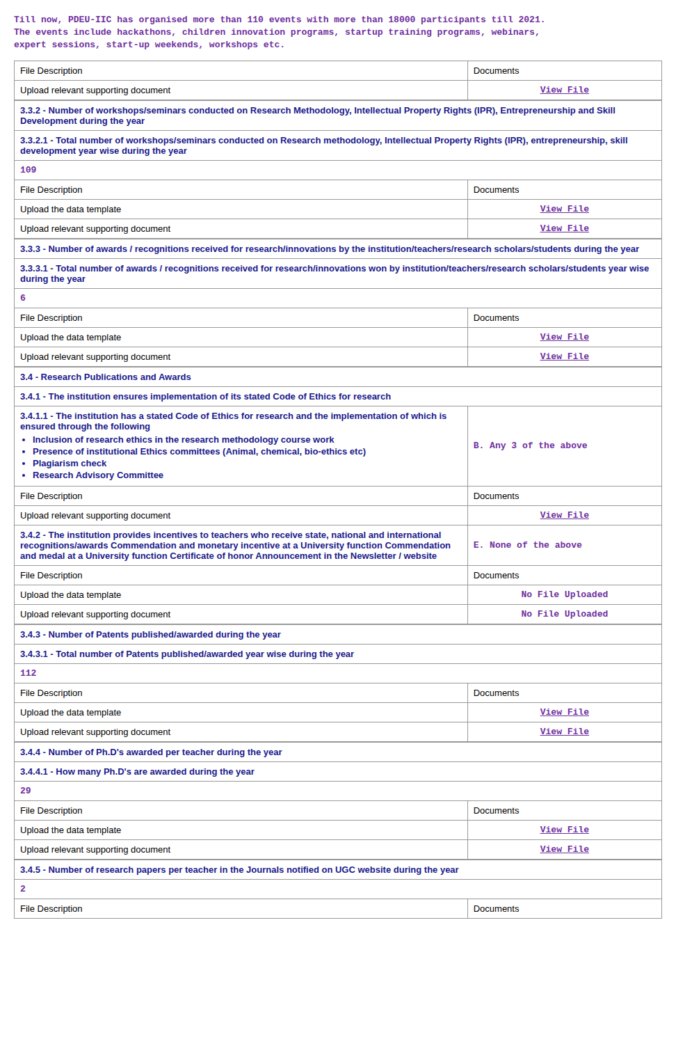Till now, PDEU-IIC has organised more than 110 events with more than 18000 participants till 2021.
The events include hackathons, children innovation programs, startup training programs, webinars,
expert sessions, start-up weekends, workshops etc.
| File Description | Documents |
| Upload relevant supporting document | View File |
| 3.3.2 - Number of workshops/seminars conducted on Research Methodology, Intellectual Property Rights (IPR), Entrepreneurship and Skill Development during the year |
| 3.3.2.1 - Total number of workshops/seminars conducted on Research methodology, Intellectual Property Rights (IPR), entrepreneurship, skill development year wise during the year |
| 109 |
| File Description | Documents |
| Upload the data template | View File |
| Upload relevant supporting document | View File |
| 3.3.3 - Number of awards / recognitions received for research/innovations by the institution/teachers/research scholars/students during the year |
| 3.3.3.1 - Total number of awards / recognitions received for research/innovations won by institution/teachers/research scholars/students year wise during the year |
| 6 |
| File Description | Documents |
| Upload the data template | View File |
| Upload relevant supporting document | View File |
| 3.4 - Research Publications and Awards |
| 3.4.1 - The institution ensures implementation of its stated Code of Ethics for research |
| 3.4.1.1 - The institution has a stated Code of Ethics for research and the implementation of which is ensured through the following Inclusion of research ethics in the research methodology course work Presence of institutional Ethics committees (Animal, chemical, bio-ethics etc) Plagiarism check Research Advisory Committee | B. Any 3 of the above |
| File Description | Documents |
| Upload relevant supporting document | View File |
| 3.4.2 - The institution provides incentives to teachers who receive state, national and international recognitions/awards Commendation and monetary incentive at a University function Commendation and medal at a University function Certificate of honor Announcement in the Newsletter / website | E. None of the above |
| File Description | Documents |
| Upload the data template | No File Uploaded |
| Upload relevant supporting document | No File Uploaded |
| 3.4.3 - Number of Patents published/awarded during the year |
| 3.4.3.1 - Total number of Patents published/awarded year wise during the year |
| 112 |
| File Description | Documents |
| Upload the data template | View File |
| Upload relevant supporting document | View File |
| 3.4.4 - Number of Ph.D's awarded per teacher during the year |
| 3.4.4.1 - How many Ph.D's are awarded during the year |
| 29 |
| File Description | Documents |
| Upload the data template | View File |
| Upload relevant supporting document | View File |
| 3.4.5 - Number of research papers per teacher in the Journals notified on UGC website during the year |
| 2 |
| File Description | Documents |